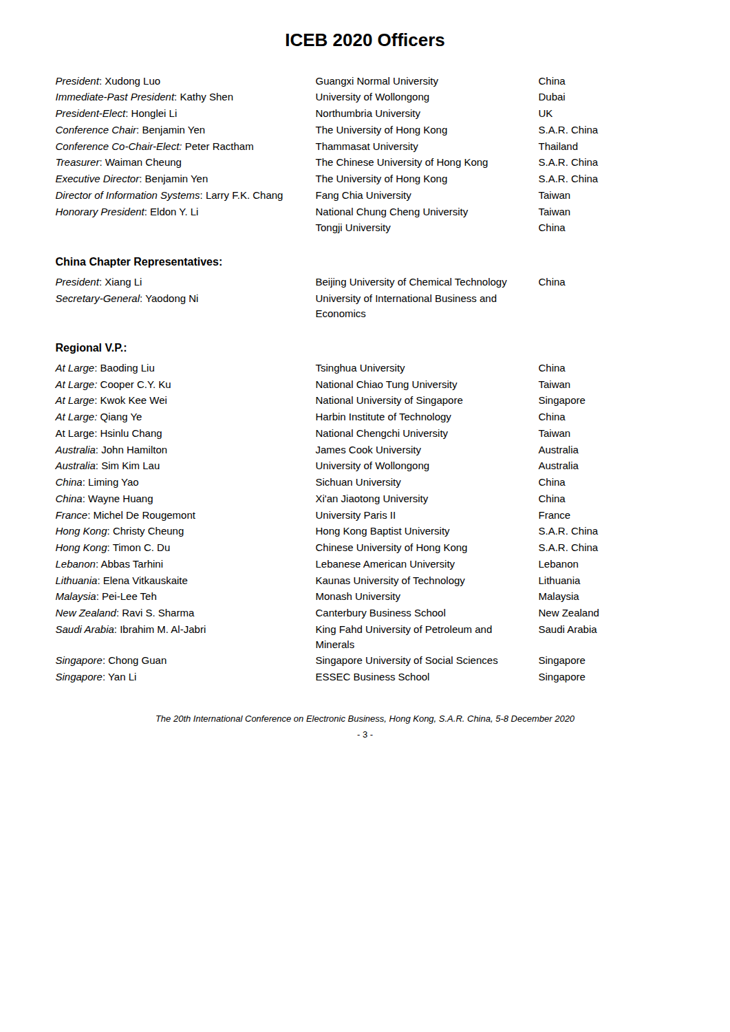ICEB 2020 Officers
| President : Xudong Luo | Guangxi Normal University | China |
| Immediate-Past President : Kathy Shen | University of Wollongong | Dubai |
| President-Elect : Honglei Li | Northumbria University | UK |
| Conference Chair : Benjamin Yen | The University of Hong Kong | S.A.R. China |
| Conference Co-Chair-Elect: Peter Ractham | Thammasat University | Thailand |
| Treasurer : Waiman Cheung | The Chinese University of Hong Kong | S.A.R. China |
| Executive Director : Benjamin Yen | The University of Hong Kong | S.A.R. China |
| Director of Information Systems : Larry F.K. Chang | Fang Chia University | Taiwan |
| Honorary President : Eldon Y. Li | National Chung Cheng University | Taiwan |
| | Tongji University | China |
China Chapter Representatives:
| President : Xiang Li | Beijing University of Chemical Technology | China |
| Secretary-General : Yaodong Ni | University of International Business and Economics | |
Regional V.P.:
| At Large : Baoding Liu | Tsinghua University | China |
| At Large: Cooper C.Y. Ku | National Chiao Tung University | Taiwan |
| At Large : Kwok Kee Wei | National University of Singapore | Singapore |
| At Large: Qiang Ye | Harbin Institute of Technology | China |
| At Large: Hsinlu Chang | National Chengchi University | Taiwan |
| Australia : John Hamilton | James Cook University | Australia |
| Australia : Sim Kim Lau | University of Wollongong | Australia |
| China : Liming Yao | Sichuan University | China |
| China : Wayne Huang | Xi'an Jiaotong University | China |
| France : Michel De Rougemont | University Paris II | France |
| Hong Kong : Christy Cheung | Hong Kong Baptist University | S.A.R. China |
| Hong Kong : Timon C. Du | Chinese University of Hong Kong | S.A.R. China |
| Lebanon : Abbas Tarhini | Lebanese American University | Lebanon |
| Lithuania : Elena Vitkauskaite | Kaunas University of Technology | Lithuania |
| Malaysia : Pei-Lee Teh | Monash University | Malaysia |
| New Zealand : Ravi S. Sharma | Canterbury Business School | New Zealand |
| Saudi Arabia : Ibrahim M. Al-Jabri | King Fahd University of Petroleum and Minerals | Saudi Arabia |
| Singapore : Chong Guan | Singapore University of Social Sciences | Singapore |
| Singapore : Yan Li | ESSEC Business School | Singapore |
The 20th International Conference on Electronic Business, Hong Kong, S.A.R. China, 5-8 December 2020
- 3 -